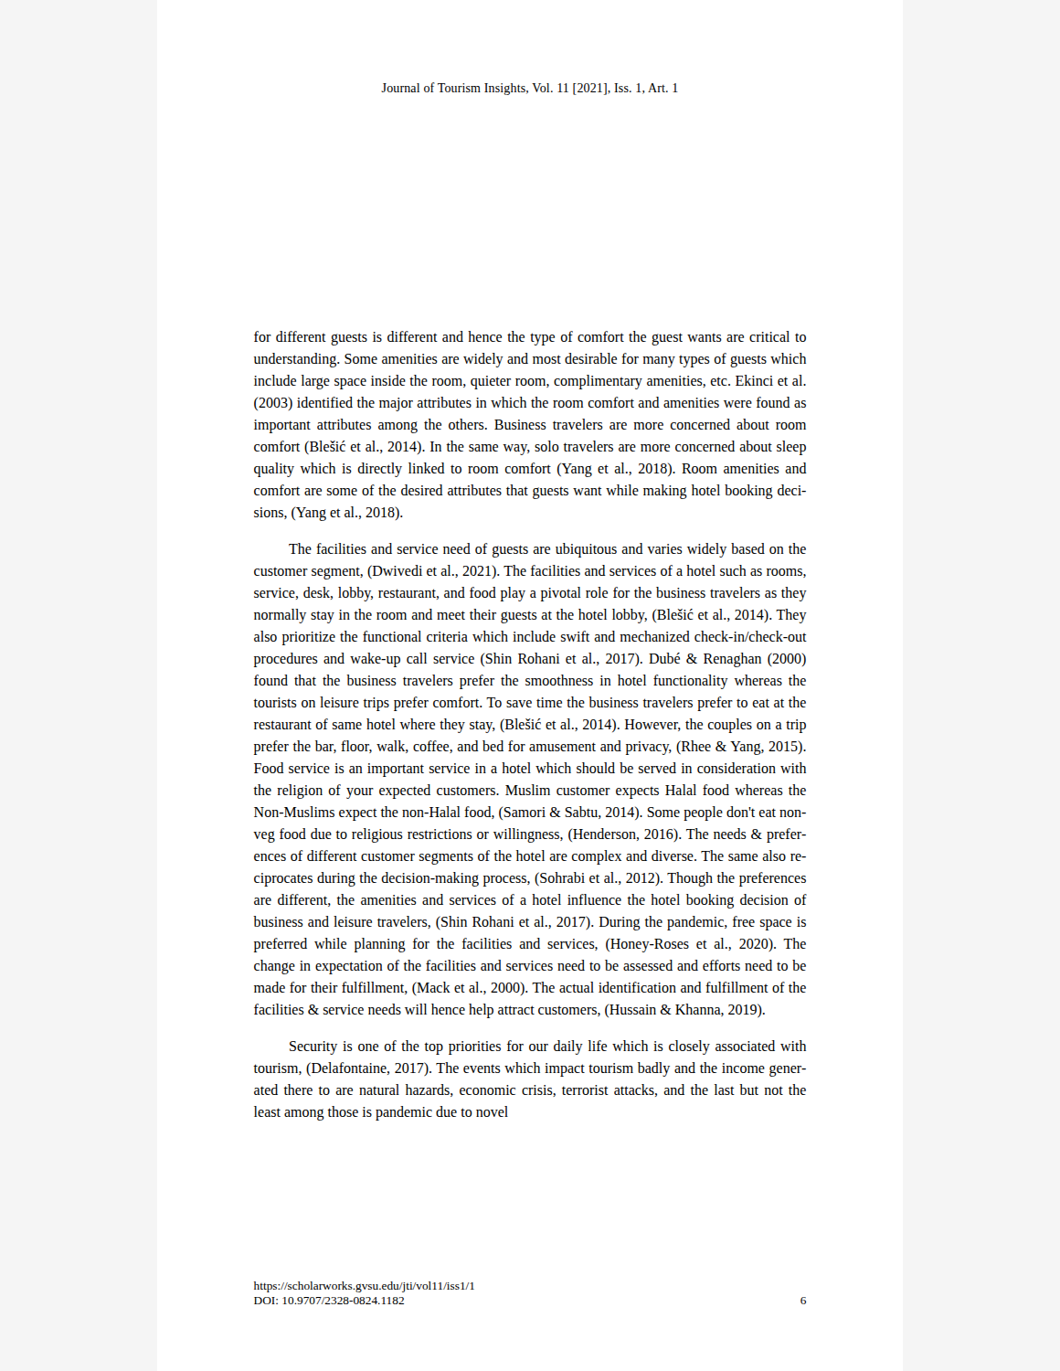Journal of Tourism Insights, Vol. 11 [2021], Iss. 1, Art. 1
for different guests is different and hence the type of comfort the guest wants are critical to understanding. Some amenities are widely and most desirable for many types of guests which include large space inside the room, quieter room, complimentary amenities, etc. Ekinci et al. (2003) identified the major attributes in which the room comfort and amenities were found as important attributes among the others. Business travelers are more concerned about room comfort (Blešić et al., 2014). In the same way, solo travelers are more concerned about sleep quality which is directly linked to room comfort (Yang et al., 2018). Room amenities and comfort are some of the desired attributes that guests want while making hotel booking decisions, (Yang et al., 2018).
The facilities and service need of guests are ubiquitous and varies widely based on the customer segment, (Dwivedi et al., 2021). The facilities and services of a hotel such as rooms, service, desk, lobby, restaurant, and food play a pivotal role for the business travelers as they normally stay in the room and meet their guests at the hotel lobby, (Blešić et al., 2014). They also prioritize the functional criteria which include swift and mechanized check-in/check-out procedures and wake-up call service (Shin Rohani et al., 2017). Dubé & Renaghan (2000) found that the business travelers prefer the smoothness in hotel functionality whereas the tourists on leisure trips prefer comfort. To save time the business travelers prefer to eat at the restaurant of same hotel where they stay, (Blešić et al., 2014). However, the couples on a trip prefer the bar, floor, walk, coffee, and bed for amusement and privacy, (Rhee & Yang, 2015). Food service is an important service in a hotel which should be served in consideration with the religion of your expected customers. Muslim customer expects Halal food whereas the Non-Muslims expect the non-Halal food, (Samori & Sabtu, 2014). Some people don't eat non-veg food due to religious restrictions or willingness, (Henderson, 2016). The needs & preferences of different customer segments of the hotel are complex and diverse. The same also reciprocates during the decision-making process, (Sohrabi et al., 2012). Though the preferences are different, the amenities and services of a hotel influence the hotel booking decision of business and leisure travelers, (Shin Rohani et al., 2017). During the pandemic, free space is preferred while planning for the facilities and services, (Honey-Roses et al., 2020). The change in expectation of the facilities and services need to be assessed and efforts need to be made for their fulfillment, (Mack et al., 2000). The actual identification and fulfillment of the facilities & service needs will hence help attract customers, (Hussain & Khanna, 2019).
Security is one of the top priorities for our daily life which is closely associated with tourism, (Delafontaine, 2017). The events which impact tourism badly and the income generated there to are natural hazards, economic crisis, terrorist attacks, and the last but not the least among those is pandemic due to novel
https://scholarworks.gvsu.edu/jti/vol11/iss1/1
DOI: 10.9707/2328-0824.1182
6